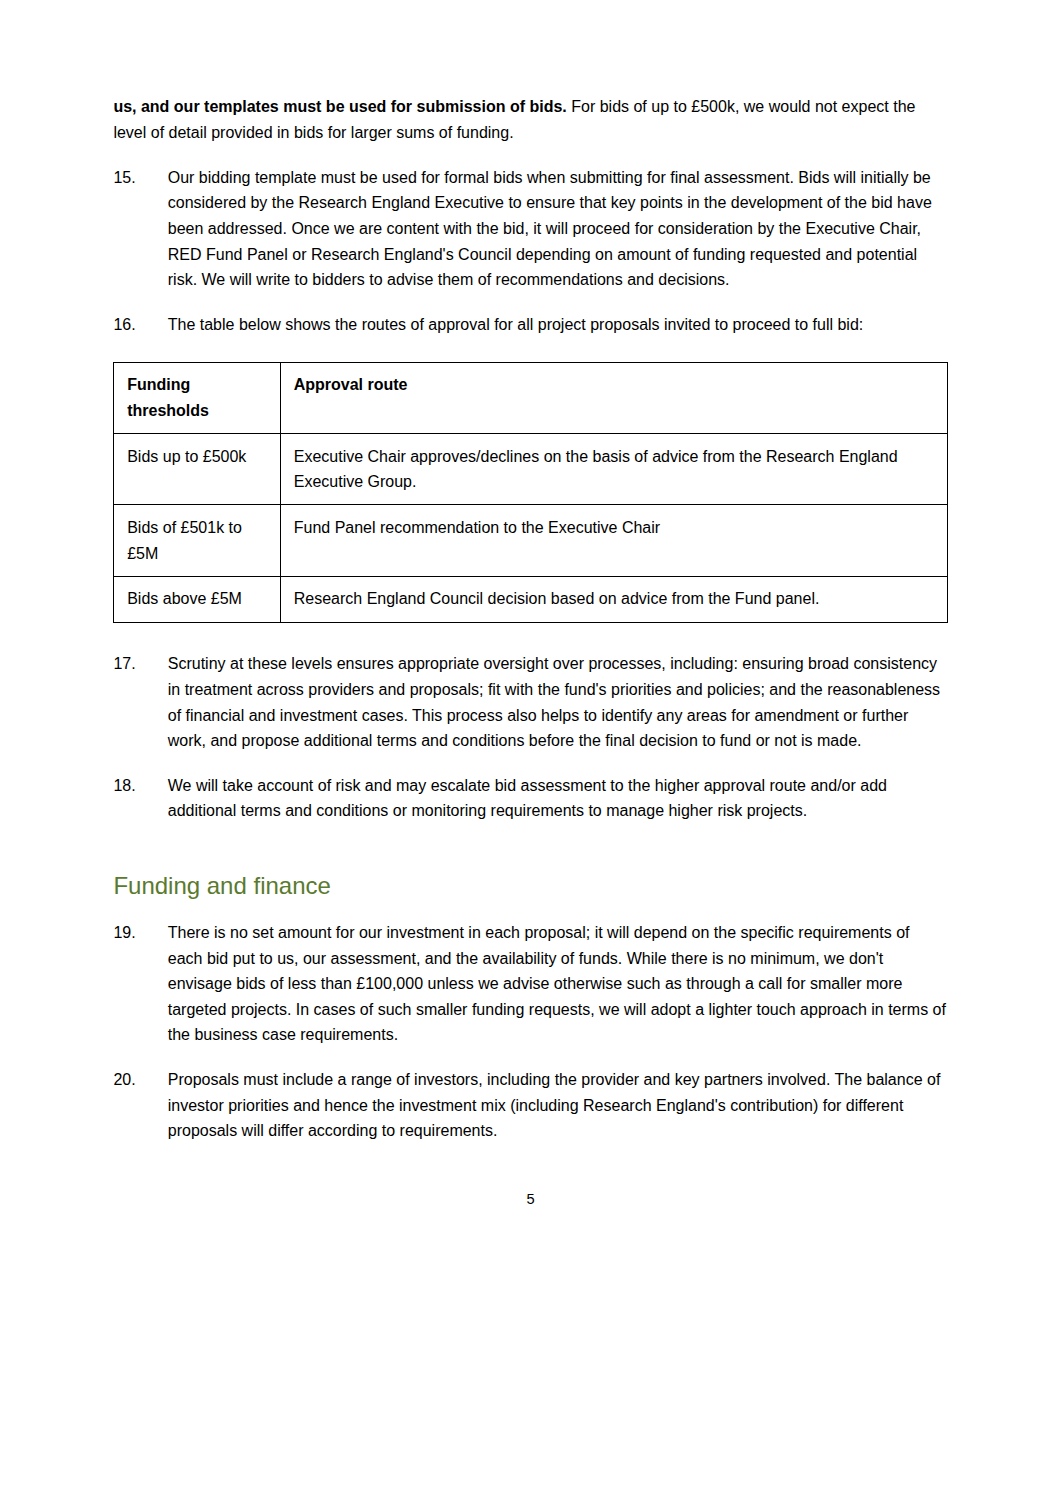us, and our templates must be used for submission of bids. For bids of up to £500k, we would not expect the level of detail provided in bids for larger sums of funding.
15.
Our bidding template must be used for formal bids when submitting for final assessment. Bids will initially be considered by the Research England Executive to ensure that key points in the development of the bid have been addressed. Once we are content with the bid, it will proceed for consideration by the Executive Chair, RED Fund Panel or Research England's Council depending on amount of funding requested and potential risk. We will write to bidders to advise them of recommendations and decisions.
16.
The table below shows the routes of approval for all project proposals invited to proceed to full bid:
| Funding thresholds | Approval route |
| --- | --- |
| Bids up to £500k | Executive Chair approves/declines on the basis of advice from the Research England Executive Group. |
| Bids of £501k to £5M | Fund Panel recommendation to the Executive Chair |
| Bids above £5M | Research England Council decision based on advice from the Fund panel. |
17.
Scrutiny at these levels ensures appropriate oversight over processes, including: ensuring broad consistency in treatment across providers and proposals; fit with the fund's priorities and policies; and the reasonableness of financial and investment cases. This process also helps to identify any areas for amendment or further work, and propose additional terms and conditions before the final decision to fund or not is made.
18.
We will take account of risk and may escalate bid assessment to the higher approval route and/or add additional terms and conditions or monitoring requirements to manage higher risk projects.
Funding and finance
19.
There is no set amount for our investment in each proposal; it will depend on the specific requirements of each bid put to us, our assessment, and the availability of funds. While there is no minimum, we don't envisage bids of less than £100,000 unless we advise otherwise such as through a call for smaller more targeted projects. In cases of such smaller funding requests, we will adopt a lighter touch approach in terms of the business case requirements.
20.
Proposals must include a range of investors, including the provider and key partners involved. The balance of investor priorities and hence the investment mix (including Research England's contribution) for different proposals will differ according to requirements.
5